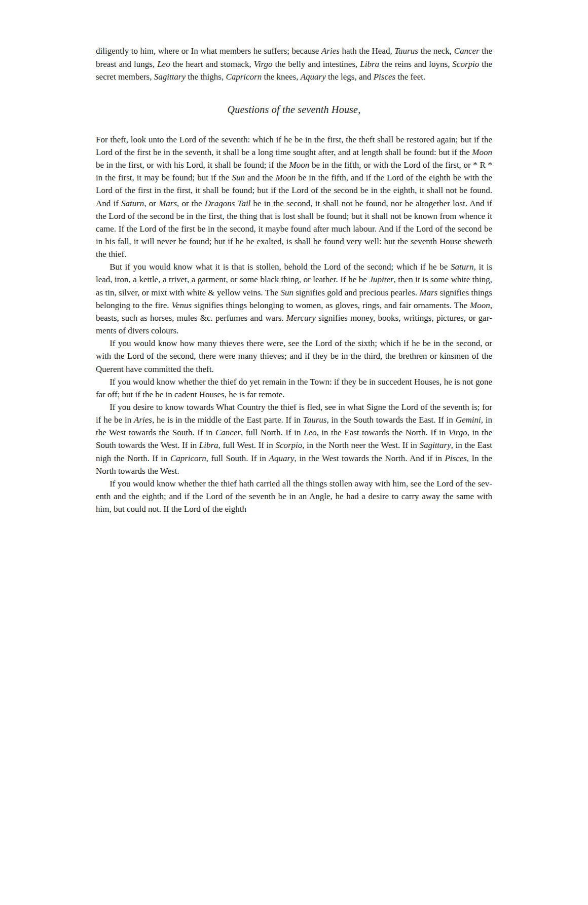diligently to him, where or In what members he suffers; because Aries hath the Head, Taurus the neck, Cancer the breast and lungs, Leo the heart and stomack, Virgo the belly and intestines, Libra the reins and loyns, Scorpio the secret members, Sagittary the thighs, Capricorn the knees, Aquary the legs, and Pisces the feet.
Questions of the seventh House,
For theft, look unto the Lord of the seventh: which if he be in the first, the theft shall be restored again; but if the Lord of the first be in the seventh, it shall be a long time sought after, and at length shall be found: but if the Moon be in the first, or with his Lord, it shall be found; if the Moon be in the fifth, or with the Lord of the first, or * R * in the first, it may be found; but if the Sun and the Moon be in the fifth, and if the Lord of the eighth be with the Lord of the first in the first, it shall be found; but if the Lord of the second be in the eighth, it shall not be found. And if Saturn, or Mars, or the Dragons Tail be in the second, it shall not be found, nor be altogether lost. And if the Lord of the second be in the first, the thing that is lost shall be found; but it shall not be known from whence it came. If the Lord of the first be in the second, it maybe found after much labour. And if the Lord of the second be in his fall, it will never be found; but if he be exalted, is shall be found very well: but the seventh House sheweth the thief.
But if you would know what it is that is stollen, behold the Lord of the second; which if he be Saturn, it is lead, iron, a kettle, a trivet, a garment, or some black thing, or leather. If he be Jupiter, then it is some white thing, as tin, silver, or mixt with white & yellow veins. The Sun signifies gold and precious pearles. Mars signifies things belonging to the fire. Venus signifies things belonging to women, as gloves, rings, and fair ornaments. The Moon, beasts, such as horses, mules &c. perfumes and wars. Mercury signifies money, books, writings, pictures, or garments of divers colours.
If you would know how many thieves there were, see the Lord of the sixth; which if he be in the second, or with the Lord of the second, there were many thieves; and if they be in the third, the brethren or kinsmen of the Querent have committed the theft.
If you would know whether the thief do yet remain in the Town: if they be in succedent Houses, he is not gone far off; but if the be in cadent Houses, he is far remote.
If you desire to know towards What Country the thief is fled, see in what Signe the Lord of the seventh is; for if he be in Aries, he is in the middle of the East parte. If in Taurus, in the South towards the East. If in Gemini, in the West towards the South. If in Cancer, full North. If in Leo, in the East towards the North. If in Virgo, in the South towards the West. If in Libra, full West. If in Scorpio, in the North neer the West. If in Sagittary, in the East nigh the North. If in Capricorn, full South. If in Aquary, in the West towards the North. And if in Pisces, In the North towards the West.
If you would know whether the thief hath carried all the things stollen away with him, see the Lord of the seventh and the eighth; and if the Lord of the seventh be in an Angle, he had a desire to carry away the same with him, but could not. If the Lord of the eighth
8